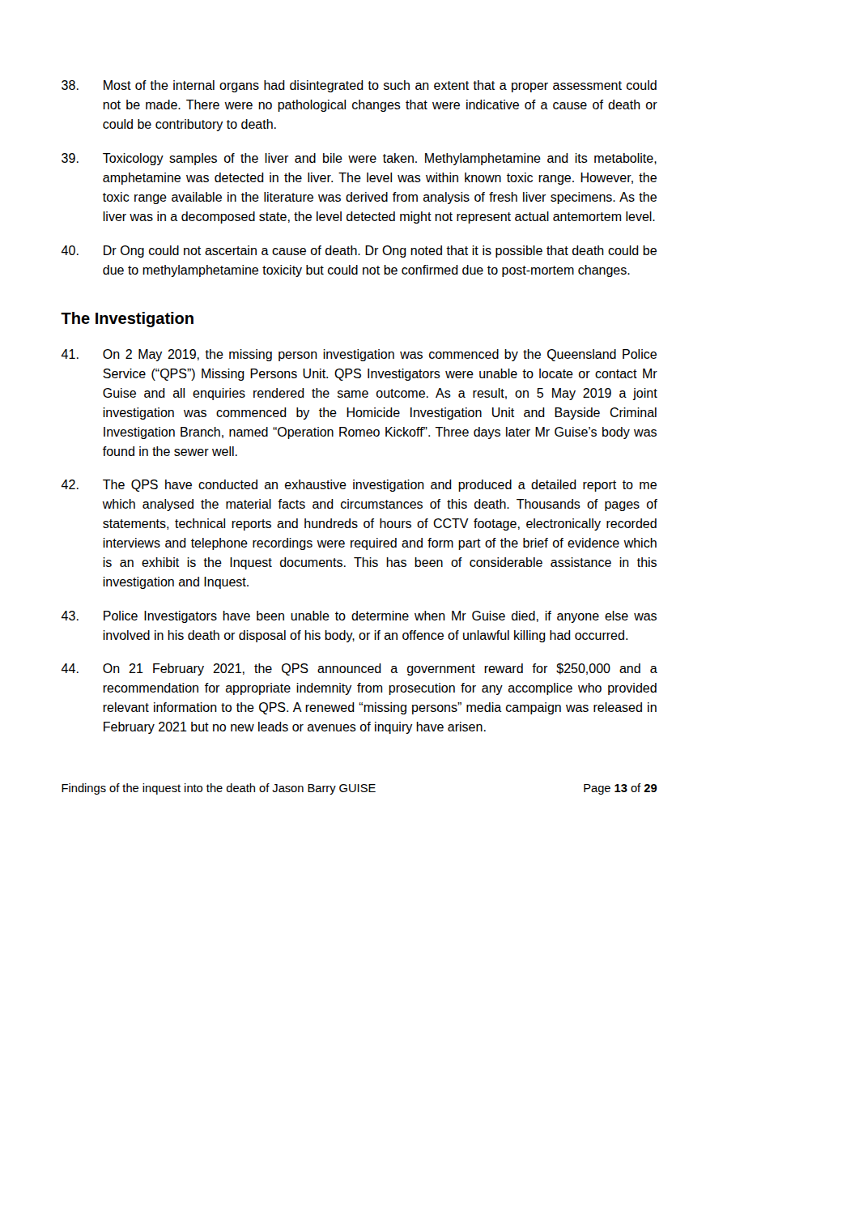38. Most of the internal organs had disintegrated to such an extent that a proper assessment could not be made. There were no pathological changes that were indicative of a cause of death or could be contributory to death.
39. Toxicology samples of the liver and bile were taken. Methylamphetamine and its metabolite, amphetamine was detected in the liver. The level was within known toxic range. However, the toxic range available in the literature was derived from analysis of fresh liver specimens. As the liver was in a decomposed state, the level detected might not represent actual antemortem level.
40. Dr Ong could not ascertain a cause of death. Dr Ong noted that it is possible that death could be due to methylamphetamine toxicity but could not be confirmed due to post-mortem changes.
The Investigation
41. On 2 May 2019, the missing person investigation was commenced by the Queensland Police Service (“QPS”) Missing Persons Unit. QPS Investigators were unable to locate or contact Mr Guise and all enquiries rendered the same outcome. As a result, on 5 May 2019 a joint investigation was commenced by the Homicide Investigation Unit and Bayside Criminal Investigation Branch, named “Operation Romeo Kickoff”. Three days later Mr Guise’s body was found in the sewer well.
42. The QPS have conducted an exhaustive investigation and produced a detailed report to me which analysed the material facts and circumstances of this death. Thousands of pages of statements, technical reports and hundreds of hours of CCTV footage, electronically recorded interviews and telephone recordings were required and form part of the brief of evidence which is an exhibit is the Inquest documents. This has been of considerable assistance in this investigation and Inquest.
43. Police Investigators have been unable to determine when Mr Guise died, if anyone else was involved in his death or disposal of his body, or if an offence of unlawful killing had occurred.
44. On 21 February 2021, the QPS announced a government reward for $250,000 and a recommendation for appropriate indemnity from prosecution for any accomplice who provided relevant information to the QPS. A renewed “missing persons” media campaign was released in February 2021 but no new leads or avenues of inquiry have arisen.
Findings of the inquest into the death of Jason Barry GUISE Page 13 of 29